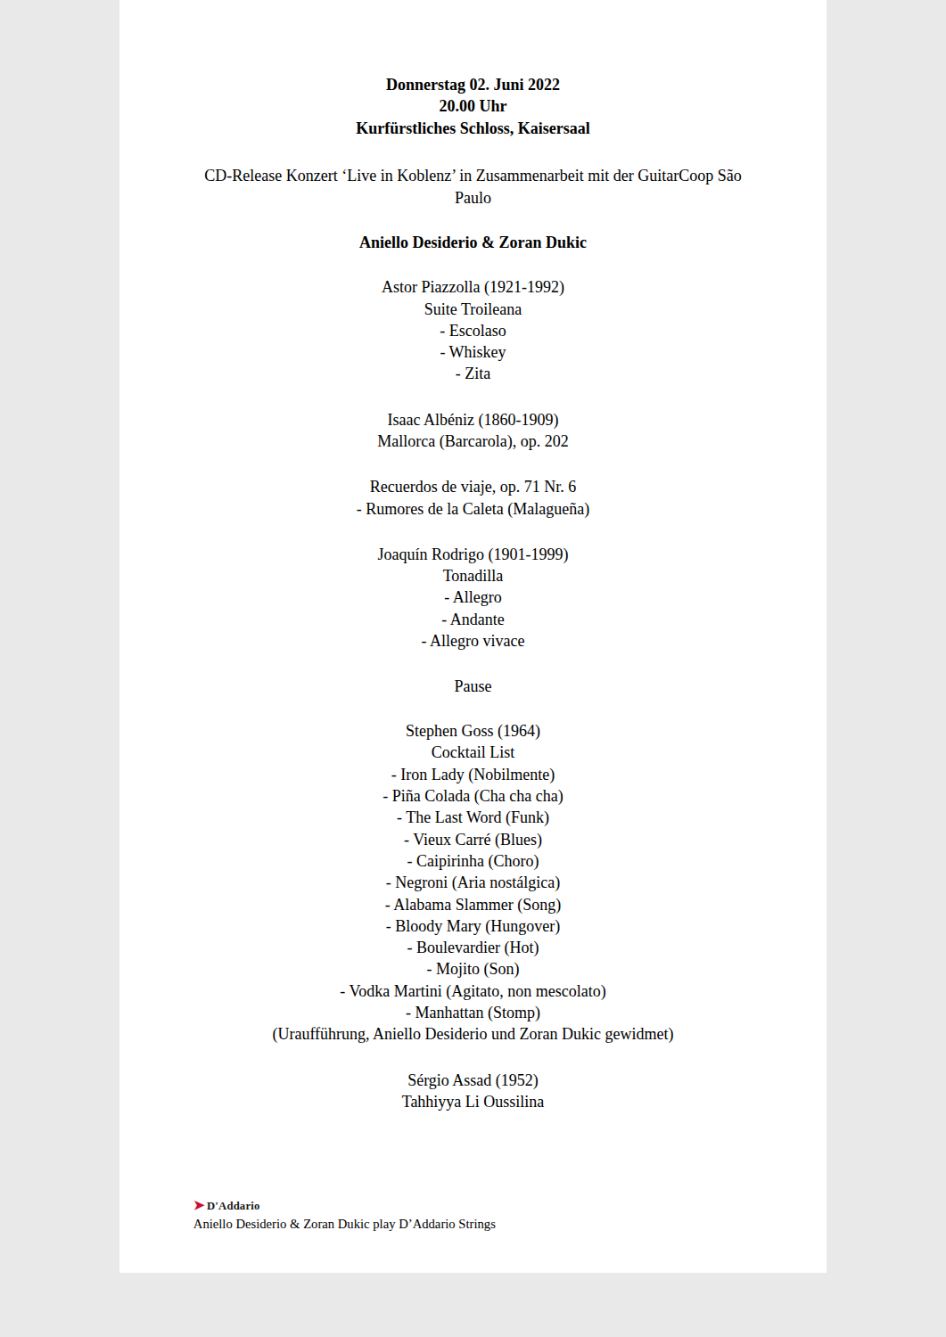Donnerstag 02. Juni 2022
20.00 Uhr
Kurfürstliches Schloss, Kaisersaal
CD-Release Konzert ‘Live in Koblenz’ in Zusammenarbeit mit der GuitarCoop São Paulo
Aniello Desiderio & Zoran Dukic
Astor Piazzolla (1921-1992) Suite Troileana - Escolaso - Whiskey - Zita
Isaac Albéniz (1860-1909) Mallorca (Barcarola), op. 202
Recuerdos de viaje, op. 71 Nr. 6 - Rumores de la Caleta (Malagueña)
Joaquín Rodrigo (1901-1999) Tonadilla - Allegro - Andante - Allegro vivace
Pause
Stephen Goss (1964) Cocktail List - Iron Lady (Nobilmente) - Piña Colada (Cha cha cha) - The Last Word (Funk) - Vieux Carré (Blues) - Caipirinha (Choro) - Negroni (Aria nostálgica) - Alabama Slammer (Song) - Bloody Mary (Hungover) - Boulevardier (Hot) - Mojito (Son) - Vodka Martini (Agitato, non mescolato) - Manhattan (Stomp) (Uraufführung, Aniello Desiderio und Zoran Dukic gewidmet)
Sérgio Assad (1952) Tahhiyya Li Oussilina
➤D'Addario
Aniello Desiderio & Zoran Dukic play D’Addario Strings